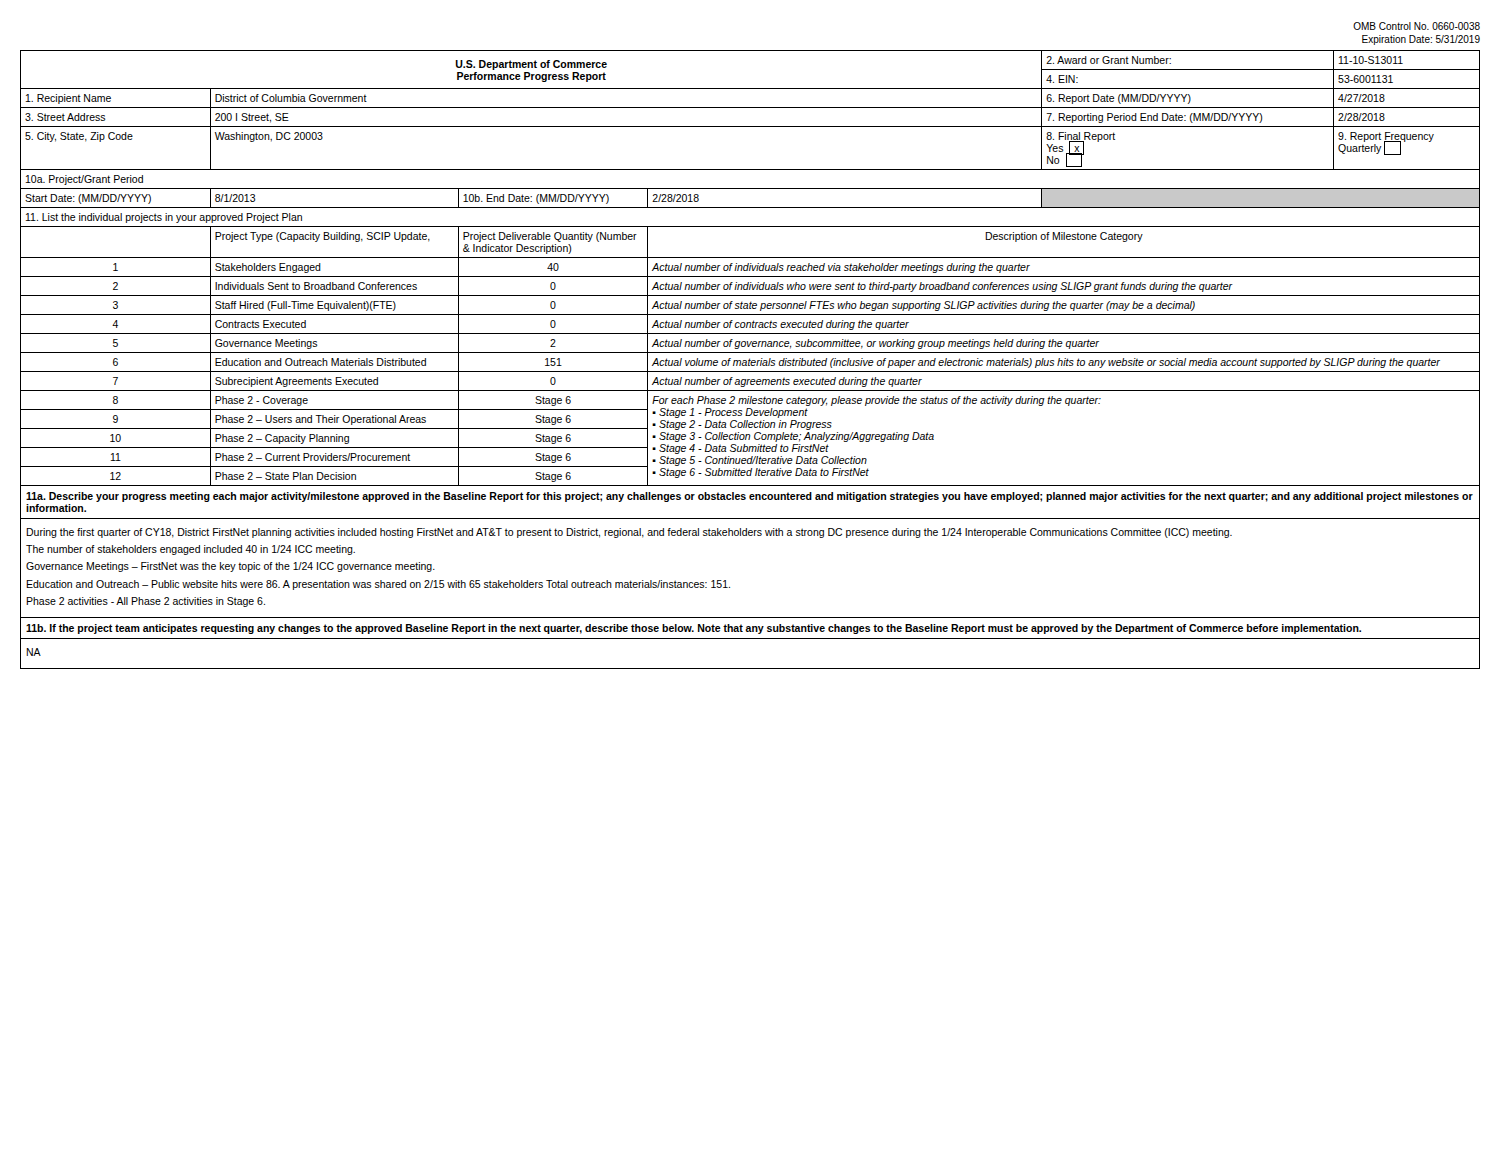OMB Control No. 0660-0038
Expiration Date: 5/31/2019
| U.S. Department of Commerce Performance Progress Report | 2. Award or Grant Number: | 11-10-S13011 |
| 4. EIN: | 53-6001131 |
| 1. Recipient Name | District of Columbia Government | 6. Report Date (MM/DD/YYYY) | 4/27/2018 |
| 3. Street Address | 200 I Street, SE | 7. Reporting Period End Date: (MM/DD/YYYY) | 2/28/2018 |
| 5. City, State, Zip Code | Washington, DC 20003 | 8. Final Report Yes x No | 9. Report Frequency Quarterly |
| 10a. Project/Grant Period |
| Start Date: (MM/DD/YYYY) | 8/1/2013 | 10b. End Date: (MM/DD/YYYY) | 2/28/2018 | |
| 11. List the individual projects in your approved Project Plan |
| | Project Type (Capacity Building, SCIP Update, | Project Deliverable Quantity (Number & Indicator Description) | Description of Milestone Category |
| 1 | Stakeholders Engaged | 40 | Actual number of individuals reached via stakeholder meetings during the quarter |
| 2 | Individuals Sent to Broadband Conferences | 0 | Actual number of individuals who were sent to third-party broadband conferences using SLIGP grant funds during the quarter |
| 3 | Staff Hired (Full-Time Equivalent)(FTE) | 0 | Actual number of state personnel FTEs who began supporting SLIGP activities during the quarter (may be a decimal) |
| 4 | Contracts Executed | 0 | Actual number of contracts executed during the quarter |
| 5 | Governance Meetings | 2 | Actual number of governance, subcommittee, or working group meetings held during the quarter |
| 6 | Education and Outreach Materials Distributed | 151 | Actual volume of materials distributed (inclusive of paper and electronic materials) plus hits to any website or social media account supported by SLIGP during the quarter |
| 7 | Subrecipient Agreements Executed | 0 | Actual number of agreements executed during the quarter |
| 8 | Phase 2 - Coverage | Stage 6 | For each Phase 2 milestone category, please provide the status of the activity during the quarter: ▪ Stage 1 - Process Development ▪ Stage 2 - Data Collection in Progress ▪ Stage 3 - Collection Complete; Analyzing/Aggregating Data ▪ Stage 4 - Data Submitted to FirstNet ▪ Stage 5 - Continued/Iterative Data Collection ▪ Stage 6 - Submitted Iterative Data to FirstNet |
| 9 | Phase 2 – Users and Their Operational Areas | Stage 6 |
| 10 | Phase 2 – Capacity Planning | Stage 6 |
| 11 | Phase 2 – Current Providers/Procurement | Stage 6 |
| 12 | Phase 2 – State Plan Decision | Stage 6 |
11a. Describe your progress meeting each major activity/milestone approved in the Baseline Report for this project; any challenges or obstacles encountered and mitigation strategies you have employed; planned major activities for the next quarter; and any additional project milestones or information.
During the first quarter of CY18, District FirstNet planning activities included hosting FirstNet and AT&T to present to District, regional, and federal stakeholders with a strong DC presence during the 1/24 Interoperable Communications Committee (ICC) meeting.
The number of stakeholders engaged included 40 in 1/24 ICC meeting.
Governance Meetings – FirstNet was the key topic of the 1/24 ICC governance meeting.
Education and Outreach – Public website hits were 86. A presentation was shared on 2/15 with 65 stakeholders Total outreach materials/instances: 151.
Phase 2 activities - All Phase 2 activities in Stage 6.
11b. If the project team anticipates requesting any changes to the approved Baseline Report in the next quarter, describe those below. Note that any substantive changes to the Baseline Report must be approved by the Department of Commerce before implementation.
NA